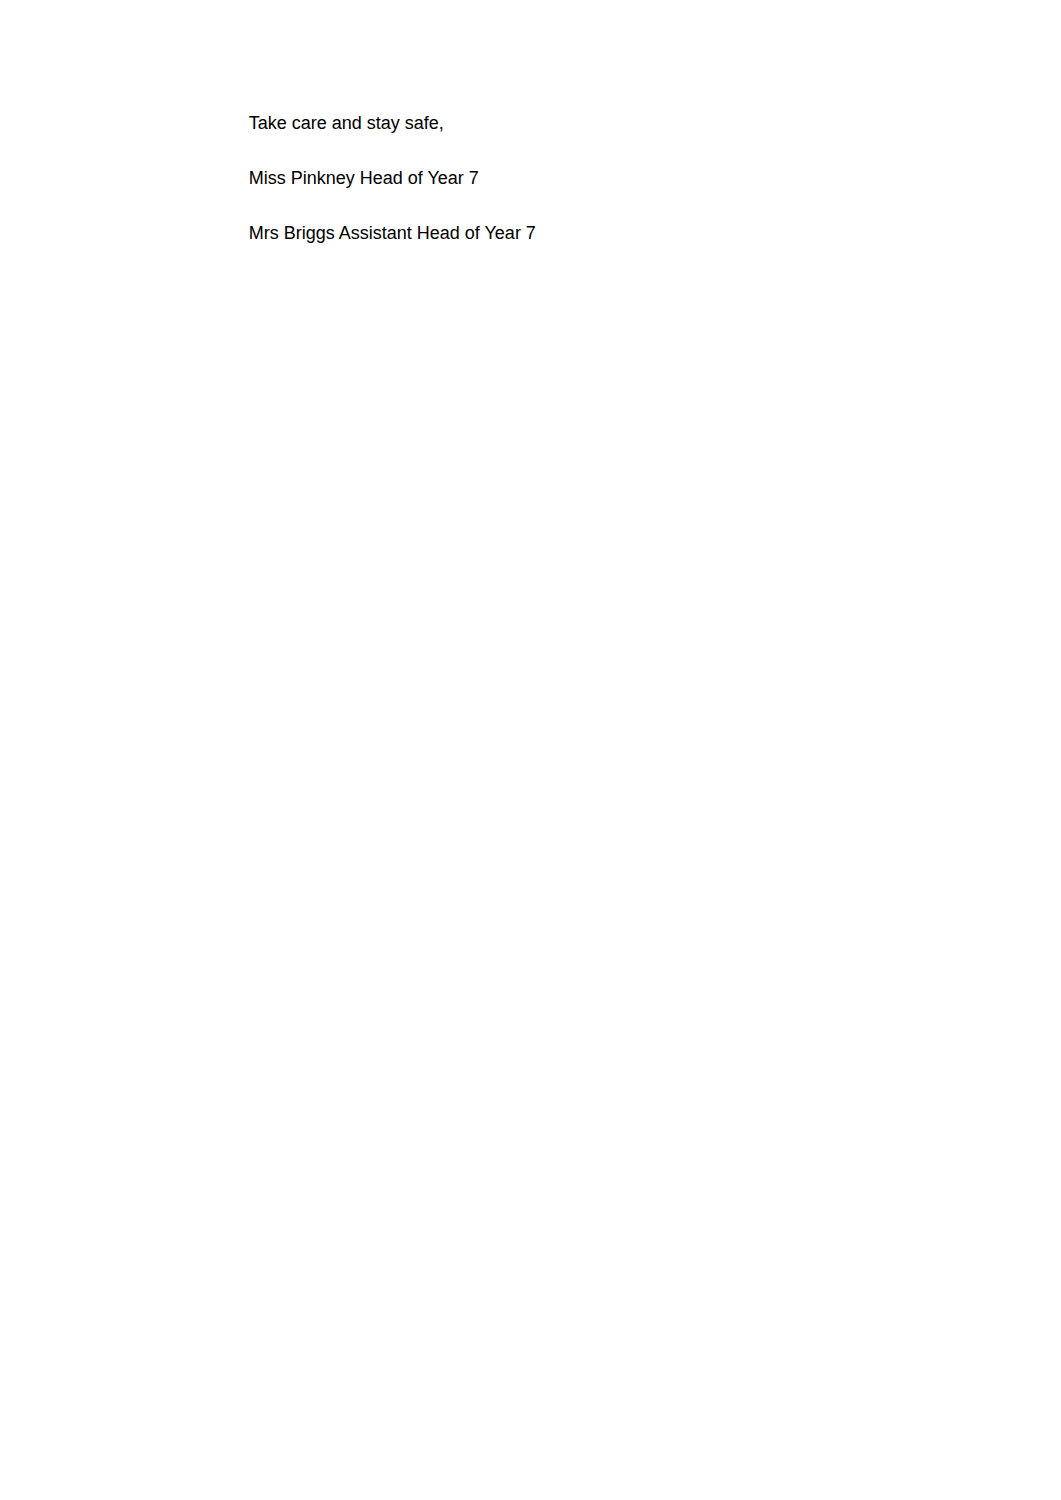Take care and stay safe,
Miss Pinkney Head of Year 7
Mrs Briggs Assistant Head of Year 7